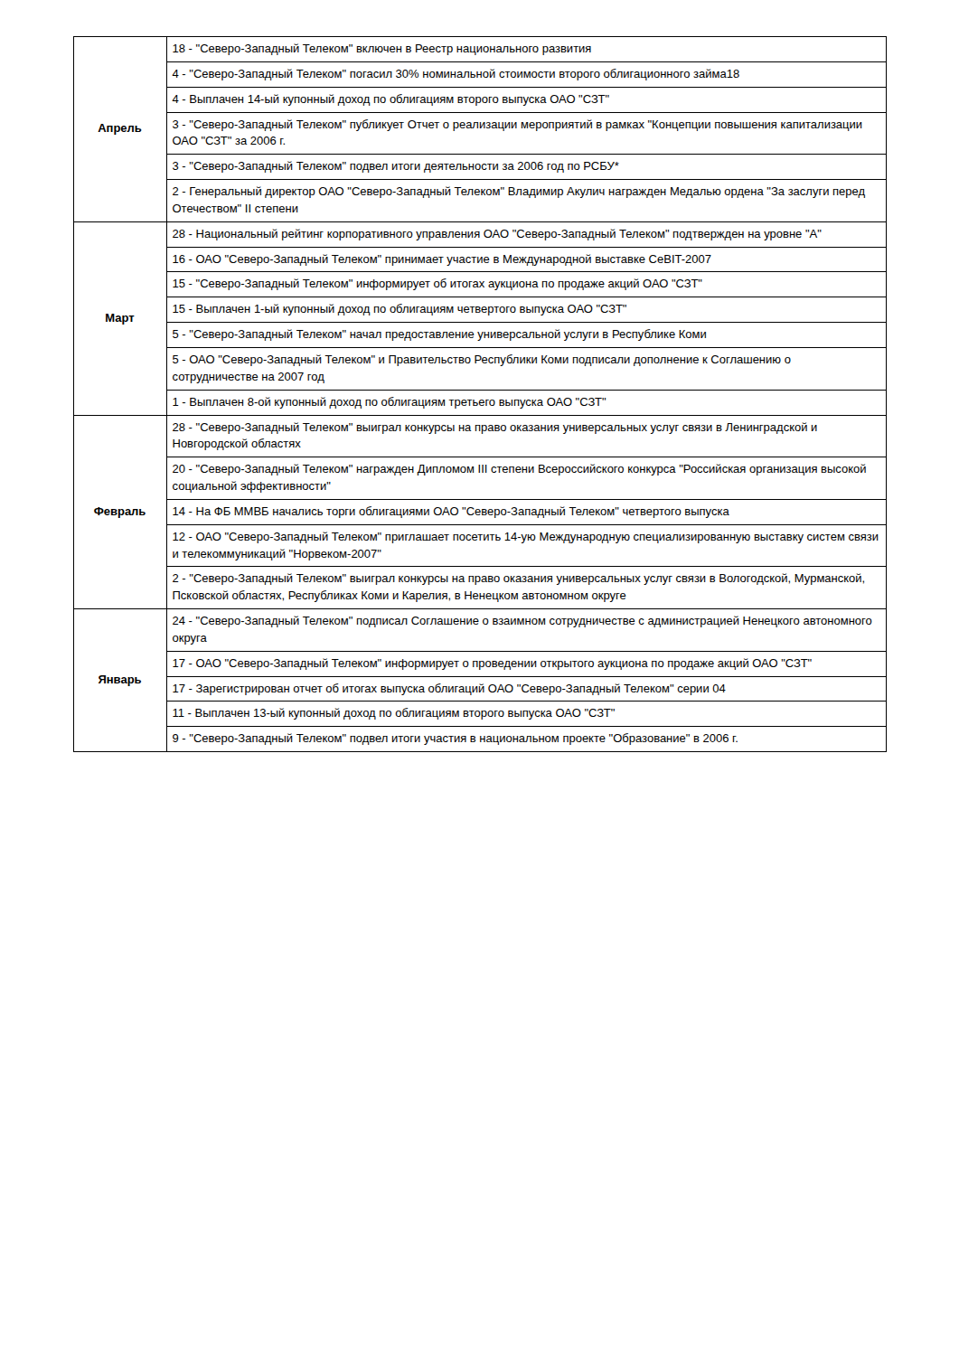| Апрель | 18 - "Северо-Западный Телеком" включен в Реестр национального развития |
| 4 - "Северо-Западный Телеком" погасил 30% номинальной стоимости второго облигационного займа18 |
| 4 - Выплачен 14-ый купонный доход по облигациям второго выпуска ОАО "СЗТ" |
| 3 - "Северо-Западный Телеком" публикует Отчет о реализации мероприятий в рамках "Концепции повышения капитализации ОАО "СЗТ" за 2006 г. |
| 3 - "Северо-Западный Телеком" подвел итоги деятельности за 2006 год по РСБУ* |
| 2 - Генеральный директор ОАО "Северо-Западный Телеком" Владимир Акулич награжден Медалью ордена "За заслуги перед Отечеством" II степени |
| Март | 28 - Национальный рейтинг корпоративного управления ОАО "Северо-Западный Телеком" подтвержден на уровне "А" |
| 16 - ОАО "Северо-Западный Телеком" принимает участие в Международной выставке CeBIT-2007 |
| 15 - "Северо-Западный Телеком" информирует об итогах аукциона по продаже акций ОАО "СЗТ" |
| 15 - Выплачен 1-ый купонный доход по облигациям четвертого выпуска ОАО "СЗТ" |
| 5 - "Северо-Западный Телеком" начал предоставление универсальной услуги в Республике Коми |
| 5 - ОАО "Северо-Западный Телеком" и Правительство Республики Коми подписали дополнение к Соглашению о сотрудничестве на 2007 год |
| 1 - Выплачен 8-ой купонный доход по облигациям третьего выпуска ОАО "СЗТ" |
| Февраль | 28 - "Северо-Западный Телеком" выиграл конкурсы на право оказания универсальных услуг связи в Ленинградской и Новгородской областях |
| 20 - "Северо-Западный Телеком" награжден Дипломом III степени Всероссийского конкурса "Российская организация высокой социальной эффективности" |
| 14 - На ФБ ММВБ начались торги облигациями ОАО "Северо-Западный Телеком" четвертого выпуска |
| 12 - ОАО "Северо-Западный Телеком" приглашает посетить 14-ую Международную специализированную выставку систем связи и телекоммуникаций "Норвеком-2007" |
| 2 - "Северо-Западный Телеком" выиграл конкурсы на право оказания универсальных услуг связи в Вологодской, Мурманской, Псковской областях, Республиках Коми и Карелия, в Ненецком автономном округе |
| Январь | 24 - "Северо-Западный Телеком" подписал Соглашение о взаимном сотрудничестве с администрацией Ненецкого автономного округа |
| 17 - ОАО "Северо-Западный Телеком" информирует о проведении открытого аукциона по продаже акций ОАО "СЗТ" |
| 17 - Зарегистрирован отчет об итогах выпуска облигаций ОАО "Северо-Западный Телеком" серии 04 |
| 11 - Выплачен 13-ый купонный доход по облигациям второго выпуска ОАО "СЗТ" |
| 9 - "Северо-Западный Телеком" подвел итоги участия в национальном проекте "Образование" в 2006 г. |